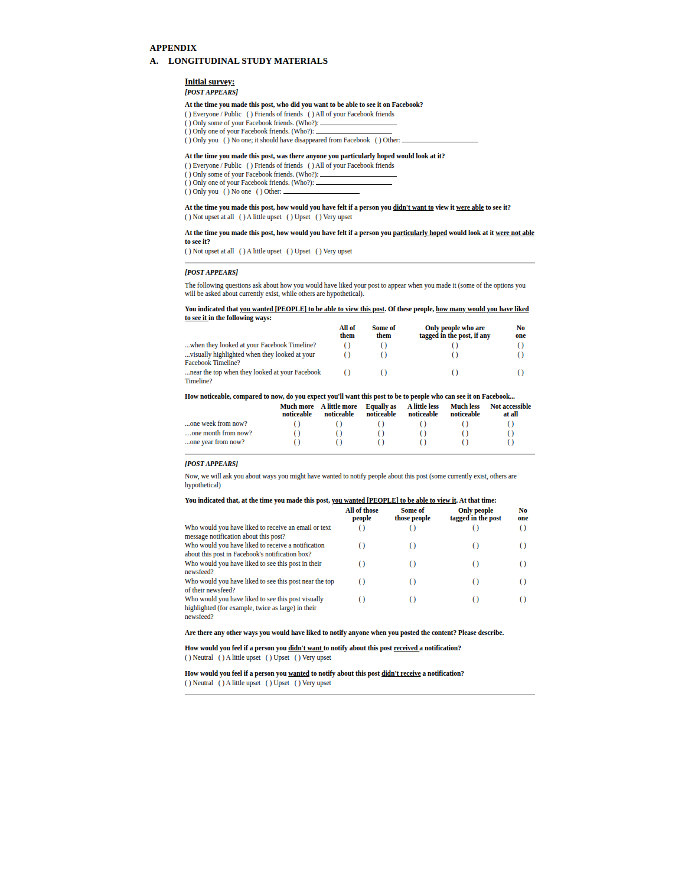APPENDIX
A. LONGITUDINAL STUDY MATERIALS
Initial survey:
[POST APPEARS]
At the time you made this post, who did you want to be able to see it on Facebook?
( ) Everyone / Public ( ) Friends of friends ( ) All of your Facebook friends
( ) Only some of your Facebook friends. (Who?):
( ) Only one of your Facebook friends. (Who?):
( ) Only you ( ) No one; it should have disappeared from Facebook ( ) Other:
At the time you made this post, was there anyone you particularly hoped would look at it?
( ) Everyone / Public ( ) Friends of friends ( ) All of your Facebook friends
( ) Only some of your Facebook friends. (Who?):
( ) Only one of your Facebook friends. (Who?):
( ) Only you ( ) No one ( ) Other:
At the time you made this post, how would you have felt if a person you didn't want to view it were able to see it?
( ) Not upset at all ( ) A little upset ( ) Upset ( ) Very upset
At the time you made this post, how would you have felt if a person you particularly hoped would look at it were not able to see it?
( ) Not upset at all ( ) A little upset ( ) Upset ( ) Very upset
[POST APPEARS]
The following questions ask about how you would have liked your post to appear when you made it (some of the options you will be asked about currently exist, while others are hypothetical).
You indicated that you wanted [PEOPLE] to be able to view this post. Of these people, how many would you have liked to see it in the following ways:
| | All of them | Some of them | Only people who are tagged in the post, if any | No one |
| --- | --- | --- | --- | --- |
| ...when they looked at your Facebook Timeline? | ( ) | ( ) | ( ) | ( ) |
| ...visually highlighted when they looked at your Facebook Timeline? | ( ) | ( ) | ( ) | ( ) |
| ...near the top when they looked at your Facebook Timeline? | ( ) | ( ) | ( ) | ( ) |
How noticeable, compared to now, do you expect you'll want this post to be to people who can see it on Facebook...
| | Much more noticeable | A little more noticeable | Equally as noticeable | A little less noticeable | Much less noticeable | Not accessible at all |
| --- | --- | --- | --- | --- | --- | --- |
| ...one week from now? | ( ) | ( ) | ( ) | ( ) | ( ) | ( ) |
| …one month from now? | ( ) | ( ) | ( ) | ( ) | ( ) | ( ) |
| ...one year from now? | ( ) | ( ) | ( ) | ( ) | ( ) | ( ) |
[POST APPEARS]
Now, we will ask you about ways you might have wanted to notify people about this post (some currently exist, others are hypothetical)
You indicated that, at the time you made this post, you wanted [PEOPLE] to be able to view it. At that time:
| | All of those people | Some of those people | Only people tagged in the post | No one |
| --- | --- | --- | --- | --- |
| Who would you have liked to receive an email or text message notification about this post? | ( ) | ( ) | ( ) | ( ) |
| Who would you have liked to receive a notification about this post in Facebook's notification box? | ( ) | ( ) | ( ) | ( ) |
| Who would you have liked to see this post in their newsfeed? | ( ) | ( ) | ( ) | ( ) |
| Who would you have liked to see this post near the top of their newsfeed? | ( ) | ( ) | ( ) | ( ) |
| Who would you have liked to see this post visually highlighted (for example, twice as large) in their newsfeed? | ( ) | ( ) | ( ) | ( ) |
Are there any other ways you would have liked to notify anyone when you posted the content? Please describe.
How would you feel if a person you didn't want to notify about this post received a notification?
( ) Neutral ( ) A little upset ( ) Upset ( ) Very upset
How would you feel if a person you wanted to notify about this post didn't receive a notification?
( ) Neutral ( ) A little upset ( ) Upset ( ) Very upset